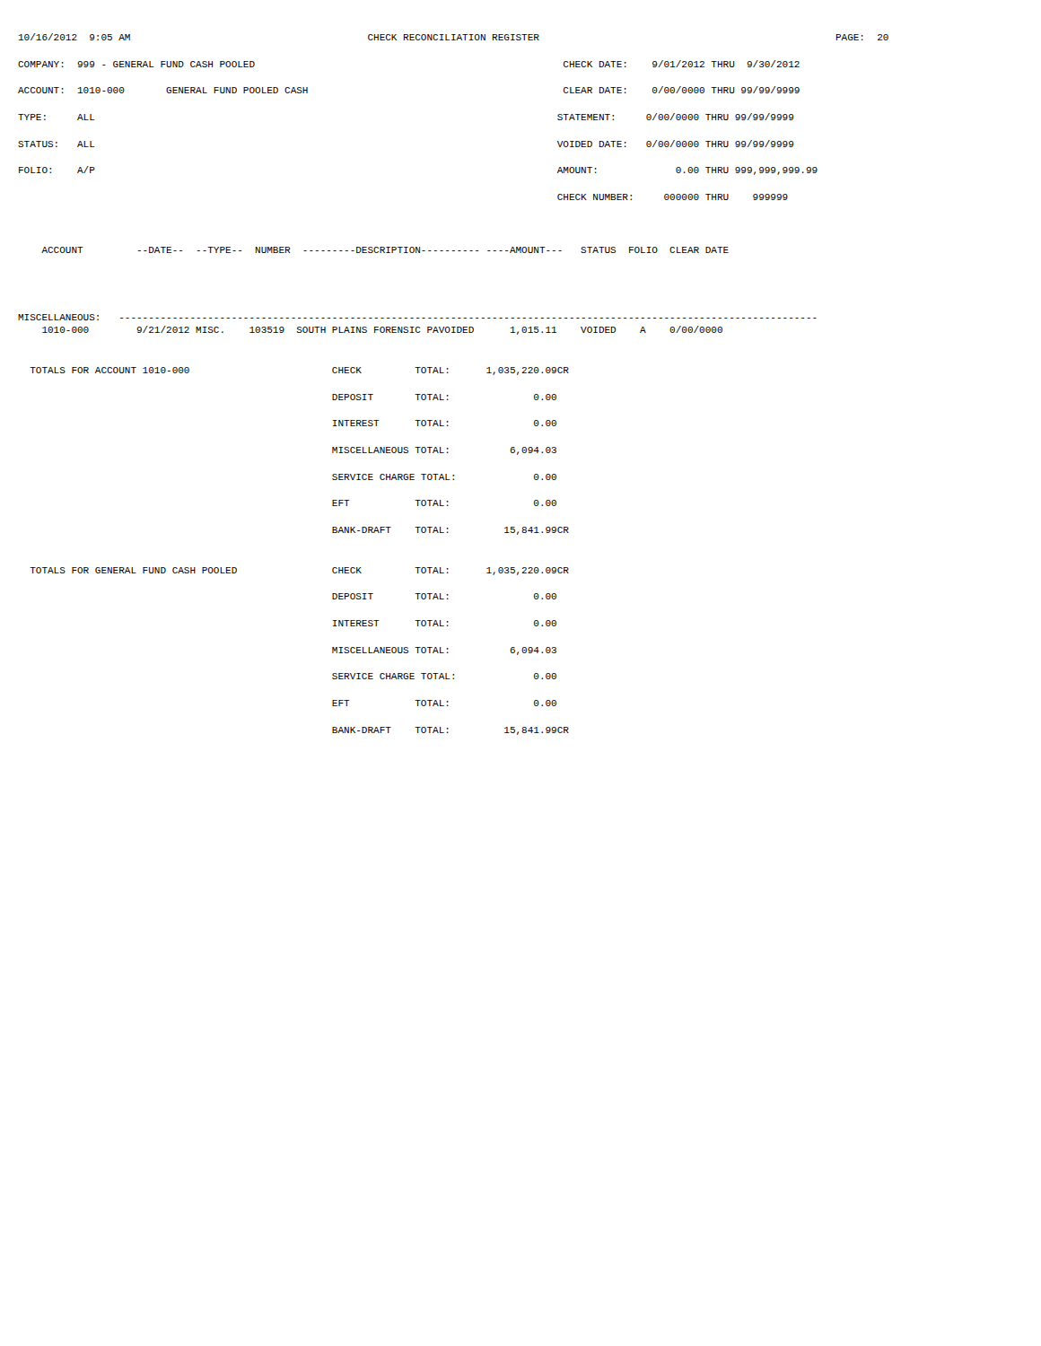10/16/2012 9:05 AM CHECK RECONCILIATION REGISTER PAGE: 20 COMPANY: 999 - GENERAL FUND CASH POOLED CHECK DATE: 9/01/2012 THRU 9/30/2012 ACCOUNT: 1010-000 GENERAL FUND POOLED CASH CLEAR DATE: 0/00/0000 THRU 99/99/9999 TYPE: ALL STATEMENT: 0/00/0000 THRU 99/99/9999 STATUS: ALL VOIDED DATE: 0/00/0000 THRU 99/99/9999 FOLIO: A/P AMOUNT: 0.00 THRU 999,999,999.99 CHECK NUMBER: 000000 THRU 999999 ACCOUNT --DATE-- --TYPE-- NUMBER ---------DESCRIPTION---------- ----AMOUNT--- STATUS FOLIO CLEAR DATE MISCELLANEOUS: ---------------------------------------------------------------------------------------------------------------------- 1010-000 9/21/2012 MISC. 103519 SOUTH PLAINS FORENSIC PAVOIDED 1,015.11 VOIDED A 0/00/0000 TOTALS FOR ACCOUNT 1010-000 CHECK TOTAL: 1,035,220.09CR DEPOSIT TOTAL: 0.00 INTEREST TOTAL: 0.00 MISCELLANEOUS TOTAL: 6,094.03 SERVICE CHARGE TOTAL: 0.00 EFT TOTAL: 0.00 BANK-DRAFT TOTAL: 15,841.99CR TOTALS FOR GENERAL FUND CASH POOLED CHECK TOTAL: 1,035,220.09CR DEPOSIT TOTAL: 0.00 INTEREST TOTAL: 0.00 MISCELLANEOUS TOTAL: 6,094.03 SERVICE CHARGE TOTAL: 0.00 EFT TOTAL: 0.00 BANK-DRAFT TOTAL: 15,841.99CR